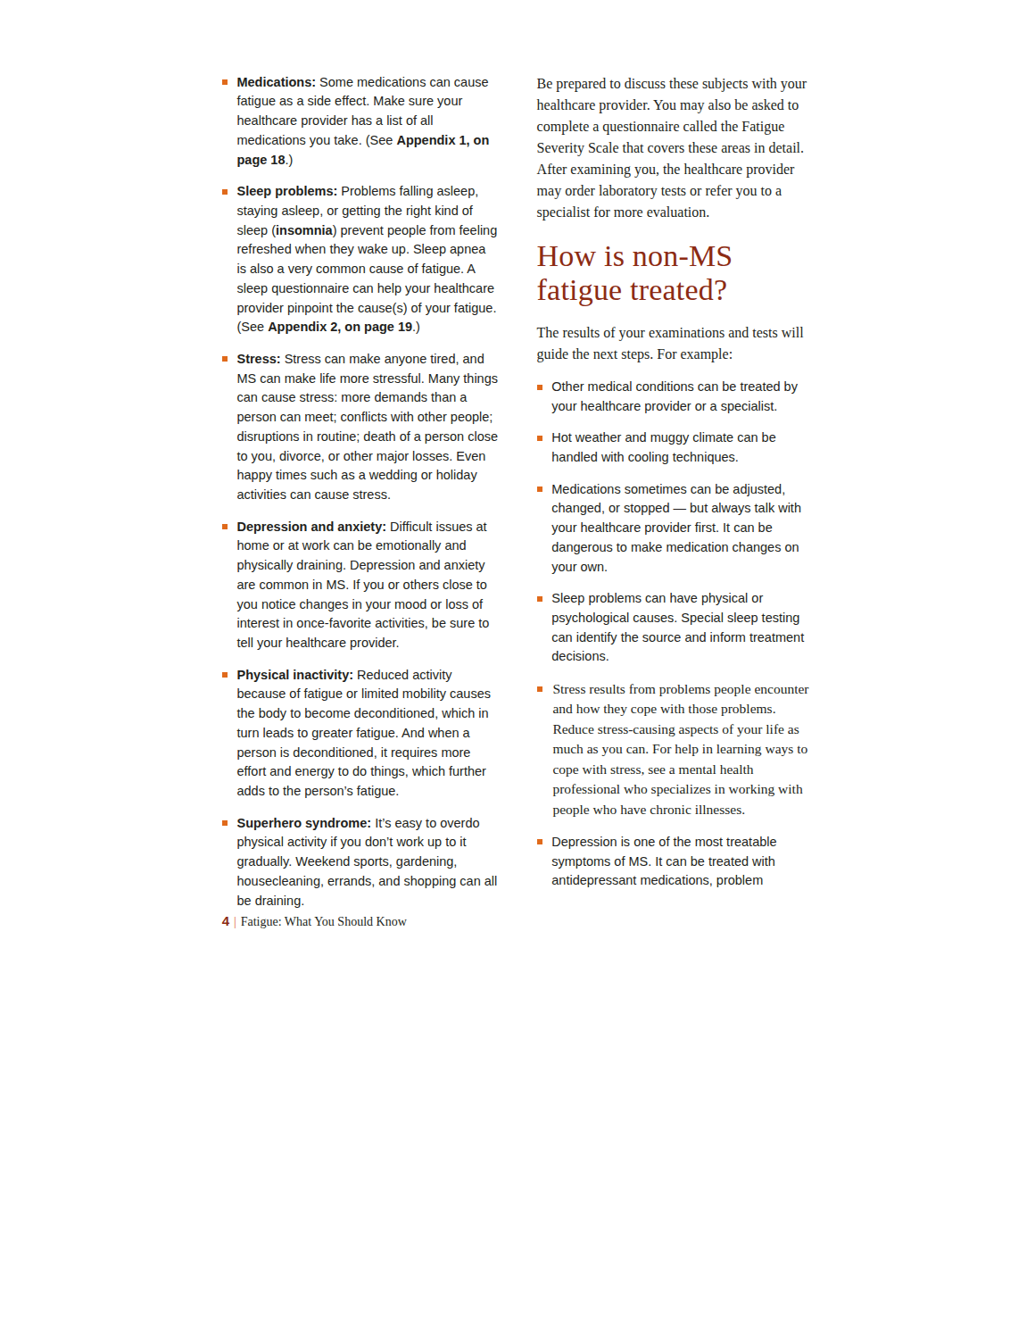Medications: Some medications can cause fatigue as a side effect. Make sure your healthcare provider has a list of all medications you take. (See Appendix 1, on page 18.)
Sleep problems: Problems falling asleep, staying asleep, or getting the right kind of sleep (insomnia) prevent people from feeling refreshed when they wake up. Sleep apnea is also a very common cause of fatigue. A sleep questionnaire can help your healthcare provider pinpoint the cause(s) of your fatigue. (See Appendix 2, on page 19.)
Stress: Stress can make anyone tired, and MS can make life more stressful. Many things can cause stress: more demands than a person can meet; conflicts with other people; disruptions in routine; death of a person close to you, divorce, or other major losses. Even happy times such as a wedding or holiday activities can cause stress.
Depression and anxiety: Difficult issues at home or at work can be emotionally and physically draining. Depression and anxiety are common in MS. If you or others close to you notice changes in your mood or loss of interest in once-favorite activities, be sure to tell your healthcare provider.
Physical inactivity: Reduced activity because of fatigue or limited mobility causes the body to become deconditioned, which in turn leads to greater fatigue. And when a person is deconditioned, it requires more effort and energy to do things, which further adds to the person’s fatigue.
Superhero syndrome: It’s easy to overdo physical activity if you don’t work up to it gradually. Weekend sports, gardening, housecleaning, errands, and shopping can all be draining.
Be prepared to discuss these subjects with your healthcare provider. You may also be asked to complete a questionnaire called the Fatigue Severity Scale that covers these areas in detail. After examining you, the healthcare provider may order laboratory tests or refer you to a specialist for more evaluation.
How is non-MS
fatigue treated?
The results of your examinations and tests will guide the next steps. For example:
Other medical conditions can be treated by your healthcare provider or a specialist.
Hot weather and muggy climate can be handled with cooling techniques.
Medications sometimes can be adjusted, changed, or stopped — but always talk with your healthcare provider first. It can be dangerous to make medication changes on your own.
Sleep problems can have physical or psychological causes. Special sleep testing can identify the source and inform treatment decisions.
Stress results from problems people encounter and how they cope with those problems. Reduce stress-causing aspects of your life as much as you can. For help in learning ways to cope with stress, see a mental health professional who specializes in working with people who have chronic illnesses.
Depression is one of the most treatable symptoms of MS. It can be treated with antidepressant medications, problem
4|Fatigue: What You Should Know